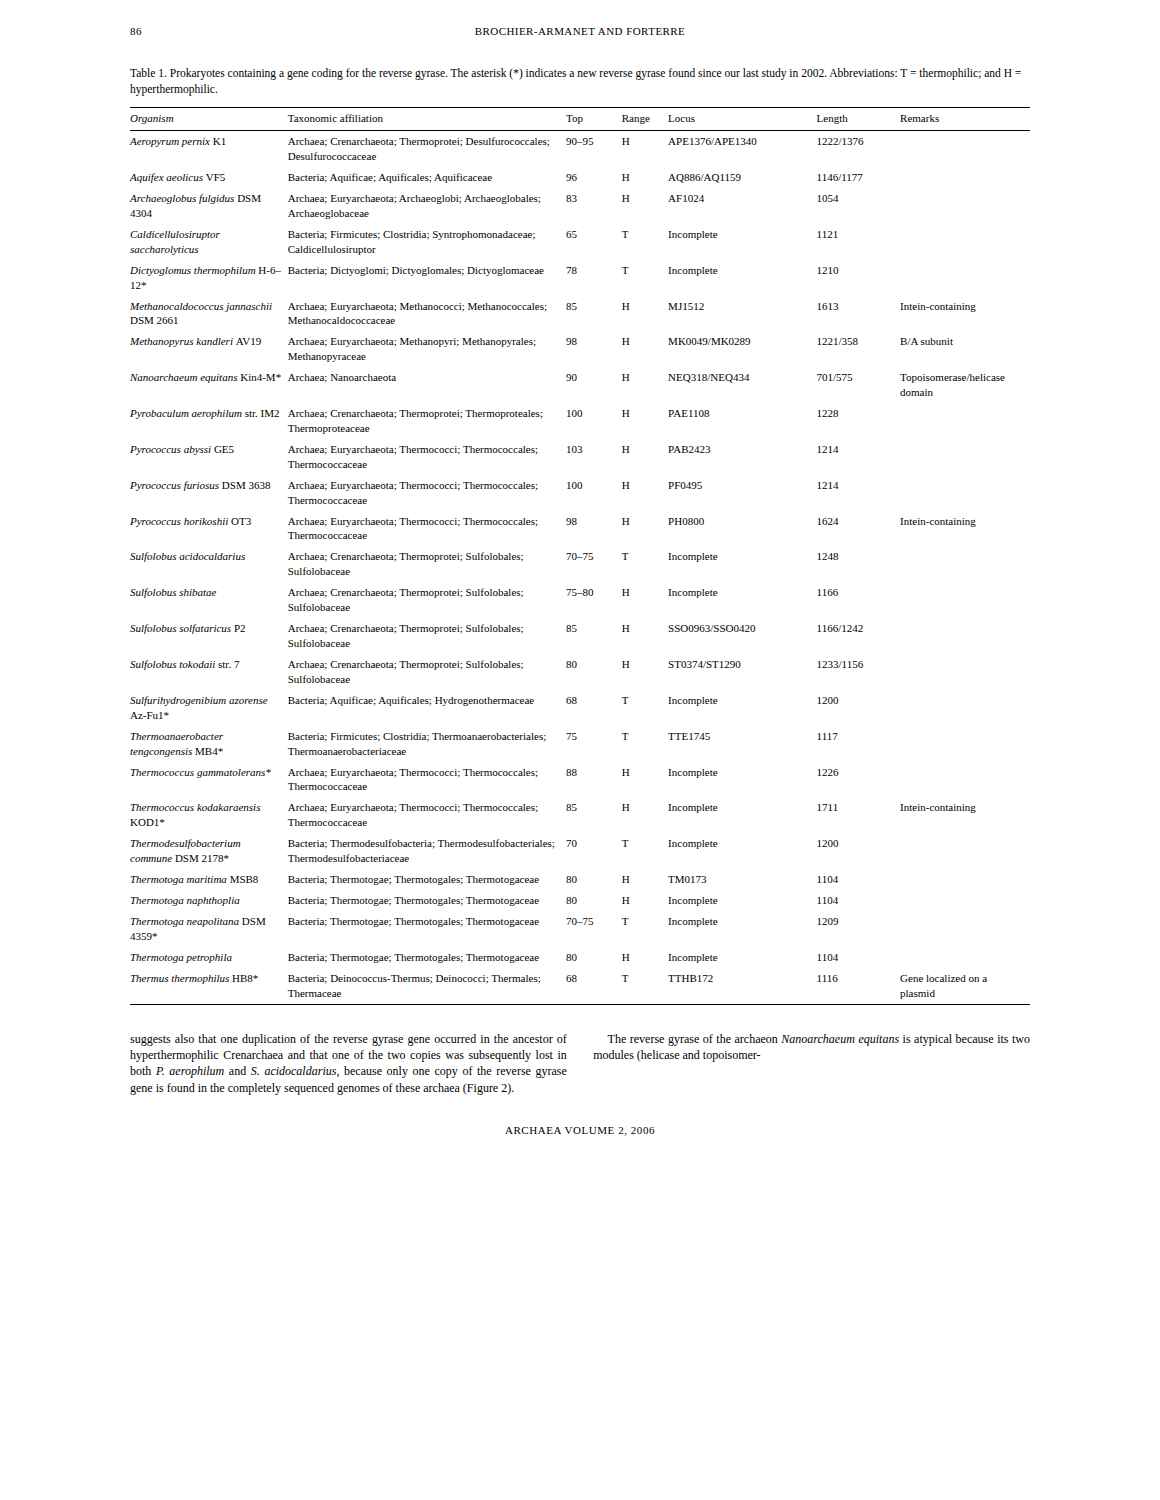86 Brochier-Armanet and Forterre 86
Table 1. Prokaryotes containing a gene coding for the reverse gyrase. The asterisk (*) indicates a new reverse gyrase found since our last study in 2002. Abbreviations: T = thermophilic; and H = hyperthermophilic.
| Organism | Taxonomic affiliation | Top | Range | Locus | Length | Remarks |
| --- | --- | --- | --- | --- | --- | --- |
| Aeropyrum pernix K1 | Archaea; Crenarchaeota; Thermoprotei; Desulfurococcales; Desulfurococcaceae | 90–95 | H | APE1376/APE1340 | 1222/1376 | |
| Aquifex aeolicus VF5 | Bacteria; Aquificae; Aquificales; Aquificaceae | 96 | H | AQ886/AQ1159 | 1146/1177 | |
| Archaeoglobus fulgidus DSM 4304 | Archaea; Euryarchaeota; Archaeoglobi; Archaeoglobales; Archaeoglobaceae | 83 | H | AF1024 | 1054 | |
| Caldicellulosiruptor saccharolyticus | Bacteria; Firmicutes; Clostridia; Syntrophomonadaceae; Caldicellulosiruptor | 65 | T | Incomplete | 1121 | |
| Dictyoglomus thermophilum H-6–12* | Bacteria; Dictyoglomi; Dictyoglomales; Dictyoglomaceae | 78 | T | Incomplete | 1210 | |
| Methanocaldococcus jannaschii DSM 2661 | Archaea; Euryarchaeota; Methanococci; Methanococcales; Methanocaldococcaceae | 85 | H | MJ1512 | 1613 | Intein-containing |
| Methanopyrus kandleri AV19 | Archaea; Euryarchaeota; Methanopyri; Methanopyrales; Methanopyraceae | 98 | H | MK0049/MK0289 | 1221/358 | B/A subunit |
| Nanoarchaeum equitans Kin4-M* | Archaea; Nanoarchaeota | 90 | H | NEQ318/NEQ434 | 701/575 | Topoisomerase/helicase domain |
| Pyrobaculum aerophilum str. IM2 | Archaea; Crenarchaeota; Thermoprotei; Thermoproteales; Thermoproteaceae | 100 | H | PAE1108 | 1228 | |
| Pyrococcus abyssi GE5 | Archaea; Euryarchaeota; Thermococci; Thermococcales; Thermococcaceae | 103 | H | PAB2423 | 1214 | |
| Pyrococcus furiosus DSM 3638 | Archaea; Euryarchaeota; Thermococci; Thermococcales; Thermococcaceae | 100 | H | PF0495 | 1214 | |
| Pyrococcus horikoshii OT3 | Archaea; Euryarchaeota; Thermococci; Thermococcales; Thermococcaceae | 98 | H | PH0800 | 1624 | Intein-containing |
| Sulfolobus acidocaldarius | Archaea; Crenarchaeota; Thermoprotei; Sulfolobales; Sulfolobaceae | 70–75 | T | Incomplete | 1248 | |
| Sulfolobus shibatae | Archaea; Crenarchaeota; Thermoprotei; Sulfolobales; Sulfolobaceae | 75–80 | H | Incomplete | 1166 | |
| Sulfolobus solfataricus P2 | Archaea; Crenarchaeota; Thermoprotei; Sulfolobales; Sulfolobaceae | 85 | H | SSO0963/SSO0420 | 1166/1242 | |
| Sulfolobus tokodaii str. 7 | Archaea; Crenarchaeota; Thermoprotei; Sulfolobales; Sulfolobaceae | 80 | H | ST0374/ST1290 | 1233/1156 | |
| Sulfurihydrogenibium azorense Az-Fu1* | Bacteria; Aquificae; Aquificales; Hydrogenothermaceae | 68 | T | Incomplete | 1200 | |
| Thermoanaerobacter tengcongensis MB4* | Bacteria; Firmicutes; Clostridia; Thermoanaerobacteriales; Thermoanaerobacteriaceae | 75 | T | TTE1745 | 1117 | |
| Thermococcus gammatolerans* | Archaea; Euryarchaeota; Thermococci; Thermococcales; Thermococcaceae | 88 | H | Incomplete | 1226 | |
| Thermococcus kodakaraensis KOD1* | Archaea; Euryarchaeota; Thermococci; Thermococcales; Thermococcaceae | 85 | H | Incomplete | 1711 | Intein-containing |
| Thermodesulfobacterium commune DSM 2178* | Bacteria; Thermodesulfobacteria; Thermodesulfobacteriales; Thermodesulfobacteriaceae | 70 | T | Incomplete | 1200 | |
| Thermotoga maritima MSB8 | Bacteria; Thermotogae; Thermotogales; Thermotogaceae | 80 | H | TM0173 | 1104 | |
| Thermotoga naphthoplia | Bacteria; Thermotogae; Thermotogales; Thermotogaceae | 80 | H | Incomplete | 1104 | |
| Thermotoga neapolitana DSM 4359* | Bacteria; Thermotogae; Thermotogales; Thermotogaceae | 70–75 | T | Incomplete | 1209 | |
| Thermotoga petrophila | Bacteria; Thermotogae; Thermotogales; Thermotogaceae | 80 | H | Incomplete | 1104 | |
| Thermus thermophilus HB8* | Bacteria; Deinococcus-Thermus; Deinococci; Thermales; Thermaceae | 68 | T | TTHB172 | 1116 | Gene localized on a plasmid |
suggests also that one duplication of the reverse gyrase gene occurred in the ancestor of hyperthermophilic Crenarchaea and that one of the two copies was subsequently lost in both P. aerophilum and S. acidocaldarius, because only one copy of the reverse gyrase gene is found in the completely sequenced genomes of these archaea (Figure 2).
The reverse gyrase of the archaeon Nanoarchaeum equitans is atypical because its two modules (helicase and topoisomer-
ARCHAEA VOLUME 2, 2006